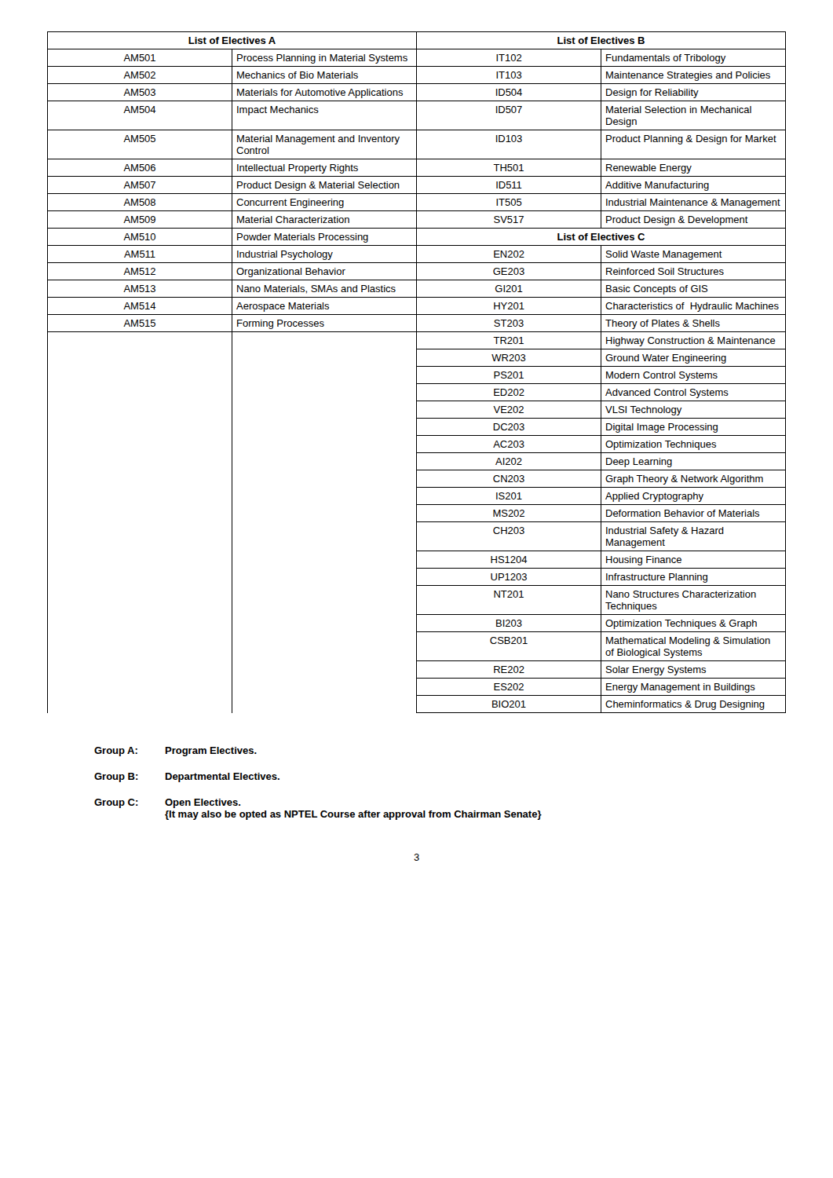| List of Electives A | List of Electives B |
| --- | --- |
| AM501 | Process Planning in Material Systems | IT102 | Fundamentals of Tribology |
| AM502 | Mechanics of Bio Materials | IT103 | Maintenance Strategies and Policies |
| AM503 | Materials for Automotive Applications | ID504 | Design for Reliability |
| AM504 | Impact Mechanics | ID507 | Material Selection in Mechanical Design |
| AM505 | Material Management and Inventory Control | ID103 | Product Planning & Design for Market |
| AM506 | Intellectual Property Rights | TH501 | Renewable Energy |
| AM507 | Product Design & Material Selection | ID511 | Additive Manufacturing |
| AM508 | Concurrent Engineering | IT505 | Industrial Maintenance & Management |
| AM509 | Material Characterization | SV517 | Product Design & Development |
| AM510 | Powder Materials Processing | List of Electives C |
| AM511 | Industrial Psychology | EN202 | Solid Waste Management |
| AM512 | Organizational Behavior | GE203 | Reinforced Soil Structures |
| AM513 | Nano Materials, SMAs and Plastics | GI201 | Basic Concepts of GIS |
| AM514 | Aerospace Materials | HY201 | Characteristics of Hydraulic Machines |
| AM515 | Forming Processes | ST203 | Theory of Plates & Shells |
| | | TR201 | Highway Construction & Maintenance |
| | | WR203 | Ground Water Engineering |
| | | PS201 | Modern Control Systems |
| | | ED202 | Advanced Control Systems |
| | | VE202 | VLSI Technology |
| | | DC203 | Digital Image Processing |
| | | AC203 | Optimization Techniques |
| | | AI202 | Deep Learning |
| | | CN203 | Graph Theory & Network Algorithm |
| | | IS201 | Applied Cryptography |
| | | MS202 | Deformation Behavior of Materials |
| | | CH203 | Industrial Safety & Hazard Management |
| | | HS1204 | Housing Finance |
| | | UP1203 | Infrastructure Planning |
| | | NT201 | Nano Structures Characterization Techniques |
| | | BI203 | Optimization Techniques & Graph |
| | | CSB201 | Mathematical Modeling & Simulation of Biological Systems |
| | | RE202 | Solar Energy Systems |
| | | ES202 | Energy Management in Buildings |
| | | BIO201 | Cheminformatics & Drug Designing |
Group A: Program Electives.
Group B: Departmental Electives.
Group C: Open Electives.{It may also be opted as NPTEL Course after approval from Chairman Senate}
3